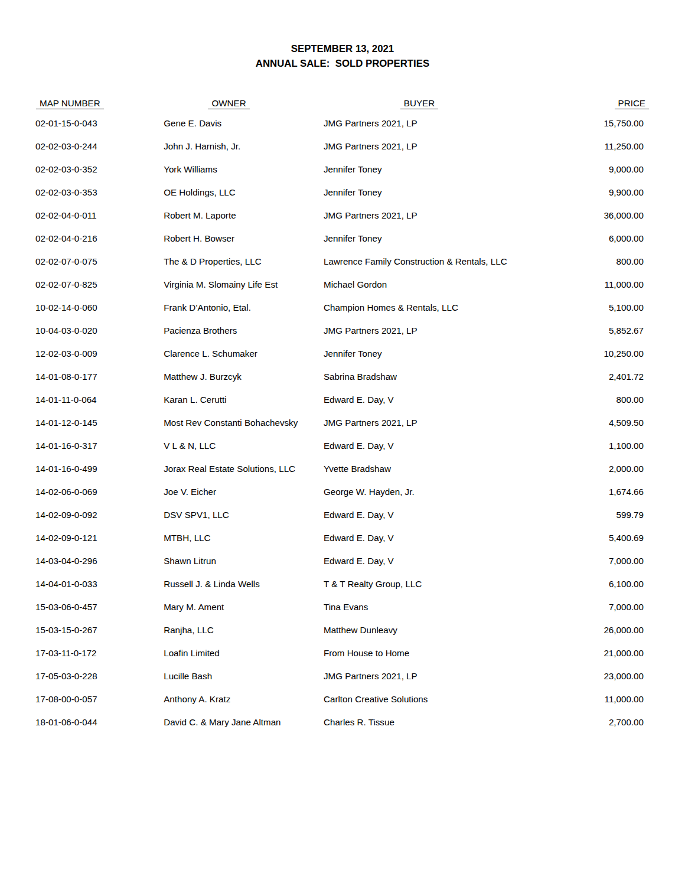SEPTEMBER 13, 2021
ANNUAL SALE: SOLD PROPERTIES
| MAP NUMBER | OWNER | BUYER | PRICE |
| --- | --- | --- | --- |
| 02-01-15-0-043 | Gene E. Davis | JMG Partners 2021, LP | 15,750.00 |
| 02-02-03-0-244 | John J. Harnish, Jr. | JMG Partners 2021, LP | 11,250.00 |
| 02-02-03-0-352 | York Williams | Jennifer Toney | 9,000.00 |
| 02-02-03-0-353 | OE Holdings, LLC | Jennifer Toney | 9,900.00 |
| 02-02-04-0-011 | Robert M. Laporte | JMG Partners 2021, LP | 36,000.00 |
| 02-02-04-0-216 | Robert H. Bowser | Jennifer Toney | 6,000.00 |
| 02-02-07-0-075 | The & D Properties, LLC | Lawrence Family Construction & Rentals, LLC | 800.00 |
| 02-02-07-0-825 | Virginia M. Slomainy Life Est | Michael Gordon | 11,000.00 |
| 10-02-14-0-060 | Frank D’Antonio, Etal. | Champion Homes & Rentals, LLC | 5,100.00 |
| 10-04-03-0-020 | Pacienza Brothers | JMG Partners 2021, LP | 5,852.67 |
| 12-02-03-0-009 | Clarence L. Schumaker | Jennifer Toney | 10,250.00 |
| 14-01-08-0-177 | Matthew J. Burzcyk | Sabrina Bradshaw | 2,401.72 |
| 14-01-11-0-064 | Karan L. Cerutti | Edward E. Day, V | 800.00 |
| 14-01-12-0-145 | Most Rev Constanti Bohachevsky | JMG Partners 2021, LP | 4,509.50 |
| 14-01-16-0-317 | V L & N, LLC | Edward E. Day, V | 1,100.00 |
| 14-01-16-0-499 | Jorax Real Estate Solutions, LLC | Yvette Bradshaw | 2,000.00 |
| 14-02-06-0-069 | Joe V. Eicher | George W. Hayden, Jr. | 1,674.66 |
| 14-02-09-0-092 | DSV SPV1, LLC | Edward E. Day, V | 599.79 |
| 14-02-09-0-121 | MTBH, LLC | Edward E. Day, V | 5,400.69 |
| 14-03-04-0-296 | Shawn Litrun | Edward E. Day, V | 7,000.00 |
| 14-04-01-0-033 | Russell J. & Linda Wells | T & T Realty Group, LLC | 6,100.00 |
| 15-03-06-0-457 | Mary M. Ament | Tina Evans | 7,000.00 |
| 15-03-15-0-267 | Ranjha, LLC | Matthew Dunleavy | 26,000.00 |
| 17-03-11-0-172 | Loafin Limited | From House to Home | 21,000.00 |
| 17-05-03-0-228 | Lucille Bash | JMG Partners 2021, LP | 23,000.00 |
| 17-08-00-0-057 | Anthony A. Kratz | Carlton Creative Solutions | 11,000.00 |
| 18-01-06-0-044 | David C. & Mary Jane Altman | Charles R. Tissue | 2,700.00 |